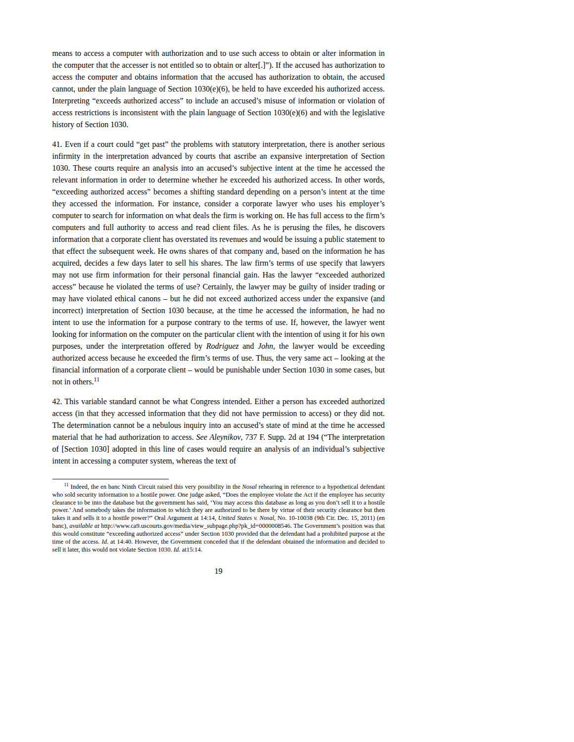means to access a computer with authorization and to use such access to obtain or alter information in the computer that the accesser is not entitled so to obtain or alter[.]”). If the accused has authorization to access the computer and obtains information that the accused has authorization to obtain, the accused cannot, under the plain language of Section 1030(e)(6), be held to have exceeded his authorized access. Interpreting “exceeds authorized access” to include an accused’s misuse of information or violation of access restrictions is inconsistent with the plain language of Section 1030(e)(6) and with the legislative history of Section 1030.
41. Even if a court could “get past” the problems with statutory interpretation, there is another serious infirmity in the interpretation advanced by courts that ascribe an expansive interpretation of Section 1030. These courts require an analysis into an accused’s subjective intent at the time he accessed the relevant information in order to determine whether he exceeded his authorized access. In other words, “exceeding authorized access” becomes a shifting standard depending on a person’s intent at the time they accessed the information. For instance, consider a corporate lawyer who uses his employer’s computer to search for information on what deals the firm is working on. He has full access to the firm’s computers and full authority to access and read client files. As he is perusing the files, he discovers information that a corporate client has overstated its revenues and would be issuing a public statement to that effect the subsequent week. He owns shares of that company and, based on the information he has acquired, decides a few days later to sell his shares. The law firm’s terms of use specify that lawyers may not use firm information for their personal financial gain. Has the lawyer “exceeded authorized access” because he violated the terms of use? Certainly, the lawyer may be guilty of insider trading or may have violated ethical canons – but he did not exceed authorized access under the expansive (and incorrect) interpretation of Section 1030 because, at the time he accessed the information, he had no intent to use the information for a purpose contrary to the terms of use. If, however, the lawyer went looking for information on the computer on the particular client with the intention of using it for his own purposes, under the interpretation offered by Rodriguez and John, the lawyer would be exceeding authorized access because he exceeded the firm’s terms of use. Thus, the very same act – looking at the financial information of a corporate client – would be punishable under Section 1030 in some cases, but not in others.11
42. This variable standard cannot be what Congress intended. Either a person has exceeded authorized access (in that they accessed information that they did not have permission to access) or they did not. The determination cannot be a nebulous inquiry into an accused’s state of mind at the time he accessed material that he had authorization to access. See Aleynikov, 737 F. Supp. 2d at 194 (“The interpretation of [Section 1030] adopted in this line of cases would require an analysis of an individual’s subjective intent in accessing a computer system, whereas the text of
11 Indeed, the en banc Ninth Circuit raised this very possibility in the Nosal rehearing in reference to a hypothetical defendant who sold security information to a hostile power. One judge asked, “Does the employee violate the Act if the employee has security clearance to be into the database but the government has said, ‘You may access this database as long as you don’t sell it to a hostile power.’ And somebody takes the information to which they are authorized to be there by virtue of their security clearance but then takes it and sells it to a hostile power?” Oral Argument at 14:14, United States v. Nosal, No. 10-10038 (9th Cir. Dec. 15, 2011) (en banc), available at http://www.ca9.uscourts.gov/media/view_subpage.php?pk_id=0000008546. The Government’s position was that this would constitute “exceeding authorized access” under Section 1030 provided that the defendant had a prohibited purpose at the time of the access. Id. at 14:40. However, the Government conceded that if the defendant obtained the information and decided to sell it later, this would not violate Section 1030. Id. at15:14.
19